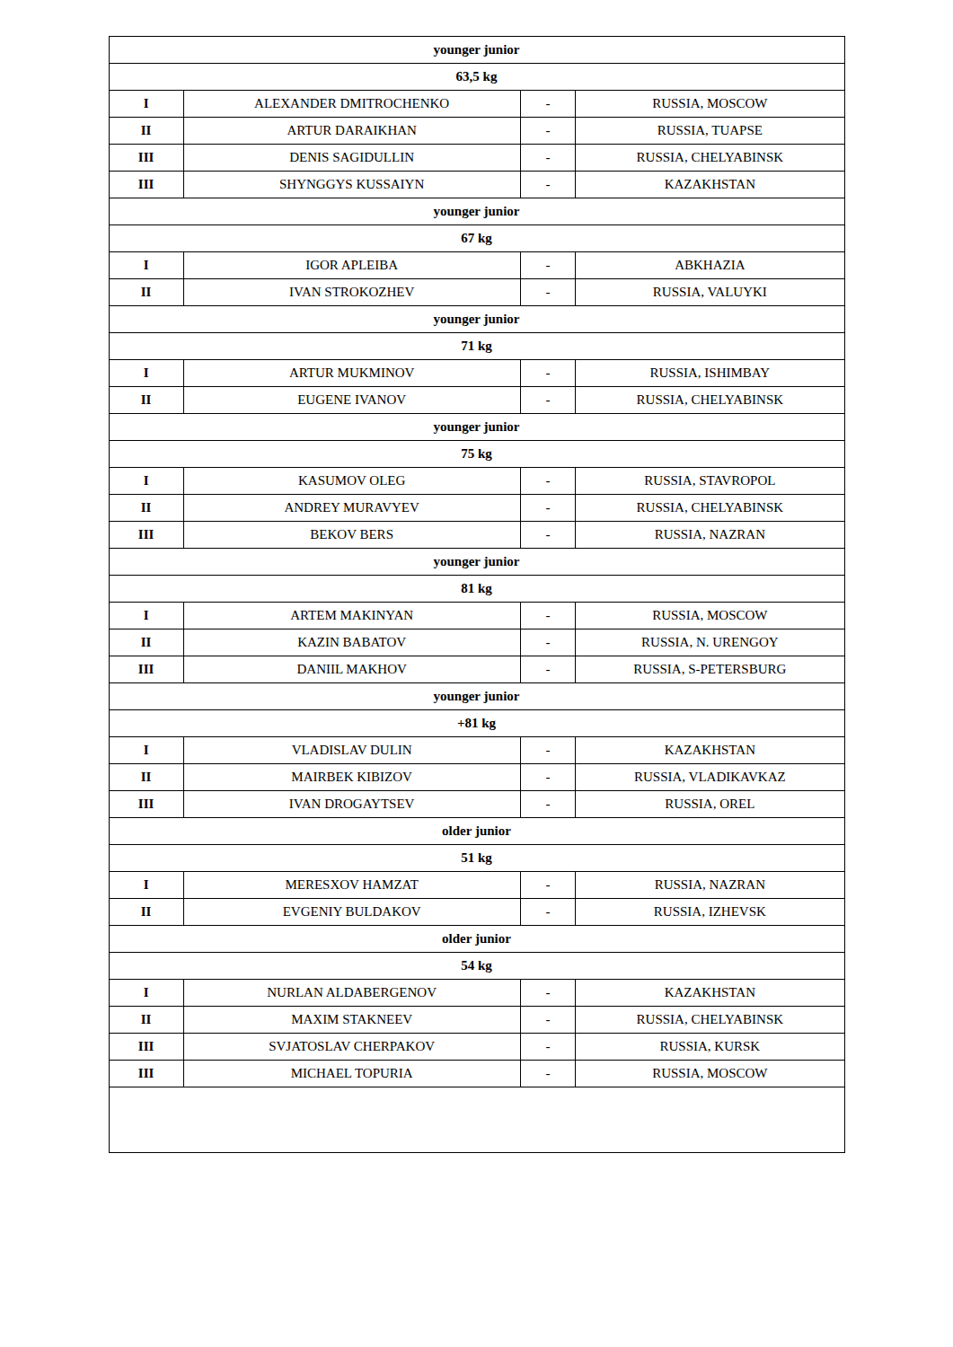| younger junior |
| 63,5 kg |
| I | ALEXANDER DMITROCHENKO | - | RUSSIA, MOSCOW |
| II | ARTUR DARAIKHAN | - | RUSSIA, TUAPSE |
| III | DENIS SAGIDULLIN | - | RUSSIA, CHELYABINSK |
| III | SHYNGGYS KUSSAIYN | - | KAZAKHSTAN |
| younger junior |
| 67 kg |
| I | IGOR APLEIBA | - | ABKHAZIA |
| II | IVAN STROKOZHEV | - | RUSSIA, VALUYKI |
| younger junior |
| 71 kg |
| I | ARTUR MUKMINOV | - | RUSSIA, ISHIMBAY |
| II | EUGENE IVANOV | - | RUSSIA, CHELYABINSK |
| younger junior |
| 75 kg |
| I | KASUMOV OLEG | - | RUSSIA, STAVROPOL |
| II | ANDREY MURAVYEV | - | RUSSIA, CHELYABINSK |
| III | BEKOV BERS | - | RUSSIA, NAZRAN |
| younger junior |
| 81 kg |
| I | ARTEM MAKINYAN | - | RUSSIA, MOSCOW |
| II | KAZIN BABATOV | - | RUSSIA, N. URENGOY |
| III | DANIIL MAKHOV | - | RUSSIA, S-PETERSBURG |
| younger junior |
| +81 kg |
| I | VLADISLAV DULIN | - | KAZAKHSTAN |
| II | MAIRBEK KIBIZOV | - | RUSSIA, VLADIKAVKAZ |
| III | IVAN DROGAYTSEV | - | RUSSIA, OREL |
| older junior |
| 51 kg |
| I | MERESXOV HAMZAT | - | RUSSIA, NAZRAN |
| II | EVGENIY BULDAKOV | - | RUSSIA, IZHEVSK |
| older junior |
| 54 kg |
| I | NURLAN ALDABERGENOV | - | KAZAKHSTAN |
| II | MAXIM STAKNEEV | - | RUSSIA, CHELYABINSK |
| III | SVJATOSLAV CHERPAKOV | - | RUSSIA, KURSK |
| III | MICHAEL TOPURIA | - | RUSSIA, MOSCOW |